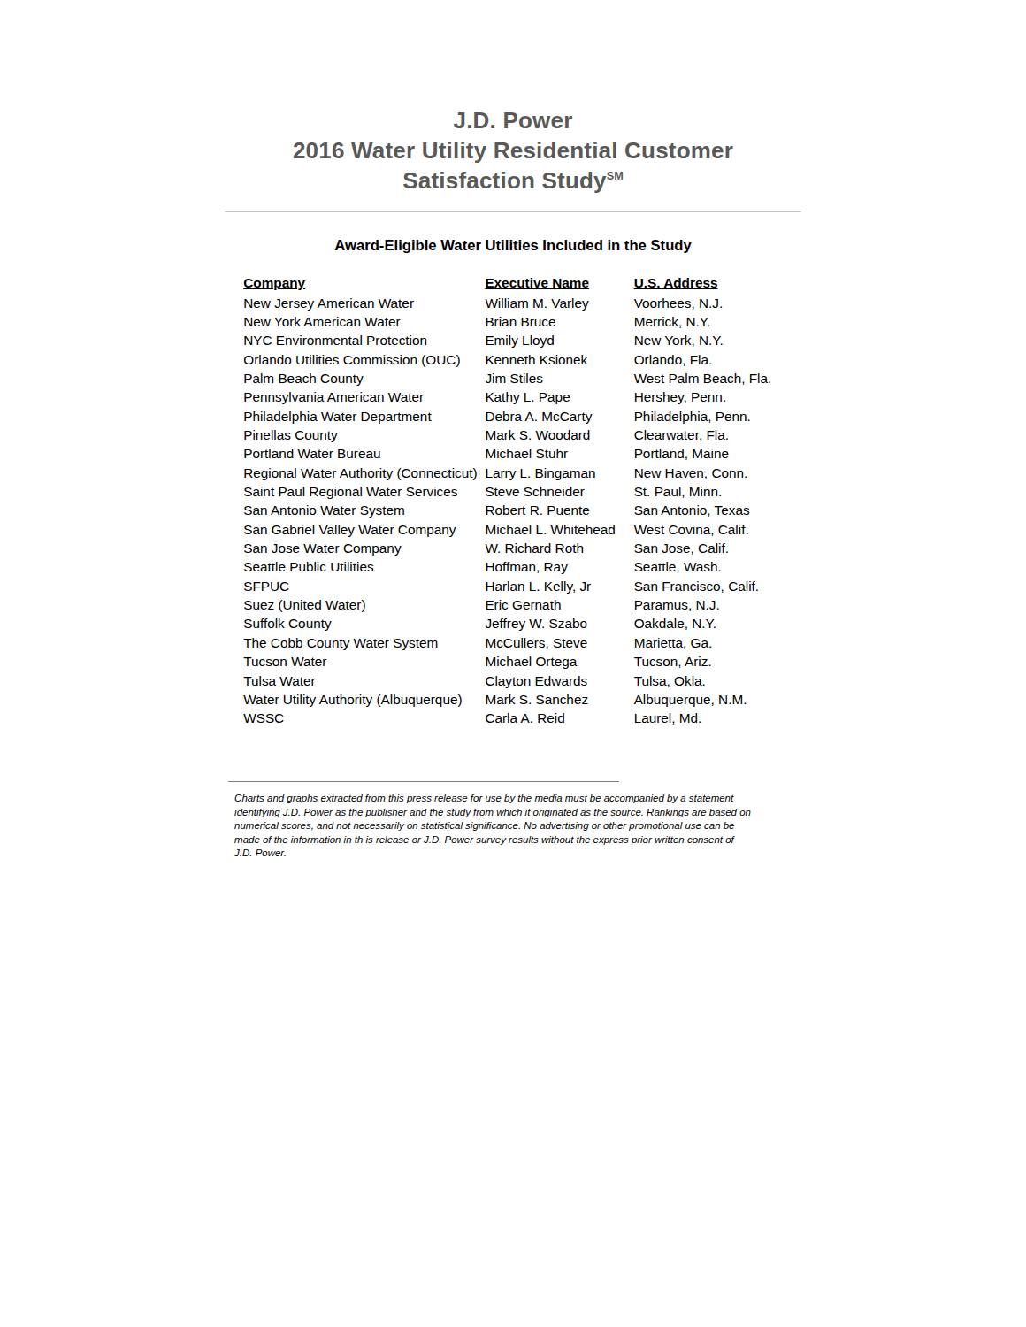J.D. Power
2016 Water Utility Residential Customer Satisfaction StudySM
Award-Eligible Water Utilities Included in the Study
| Company | Executive Name | U.S. Address |
| --- | --- | --- |
| New Jersey American Water | William M. Varley | Voorhees, N.J. |
| New York American Water | Brian Bruce | Merrick, N.Y. |
| NYC Environmental Protection | Emily Lloyd | New York, N.Y. |
| Orlando Utilities Commission (OUC) | Kenneth Ksionek | Orlando, Fla. |
| Palm Beach County | Jim Stiles | West Palm Beach, Fla. |
| Pennsylvania American Water | Kathy L. Pape | Hershey, Penn. |
| Philadelphia Water Department | Debra A. McCarty | Philadelphia, Penn. |
| Pinellas County | Mark S. Woodard | Clearwater, Fla. |
| Portland Water Bureau | Michael Stuhr | Portland, Maine |
| Regional Water Authority (Connecticut) | Larry L. Bingaman | New Haven, Conn. |
| Saint Paul Regional Water Services | Steve Schneider | St. Paul, Minn. |
| San Antonio Water System | Robert R. Puente | San Antonio, Texas |
| San Gabriel Valley Water Company | Michael L. Whitehead | West Covina, Calif. |
| San Jose Water Company | W. Richard Roth | San Jose, Calif. |
| Seattle Public Utilities | Hoffman, Ray | Seattle, Wash. |
| SFPUC | Harlan L. Kelly, Jr | San Francisco, Calif. |
| Suez (United Water) | Eric Gernath | Paramus, N.J. |
| Suffolk County | Jeffrey W. Szabo | Oakdale, N.Y. |
| The Cobb County Water System | McCullers, Steve | Marietta, Ga. |
| Tucson Water | Michael Ortega | Tucson, Ariz. |
| Tulsa Water | Clayton Edwards | Tulsa, Okla. |
| Water Utility Authority (Albuquerque) | Mark S. Sanchez | Albuquerque, N.M. |
| WSSC | Carla A. Reid | Laurel, Md. |
Charts and graphs extracted from this press release for use by the media must be accompanied by a statement identifying J.D. Power as the publisher and the study from which it originated as the source. Rankings are based on numerical scores, and not necessarily on statistical significance. No advertising or other promotional use can be made of the information in th is release or J.D. Power survey results without the express prior written consent of J.D. Power.